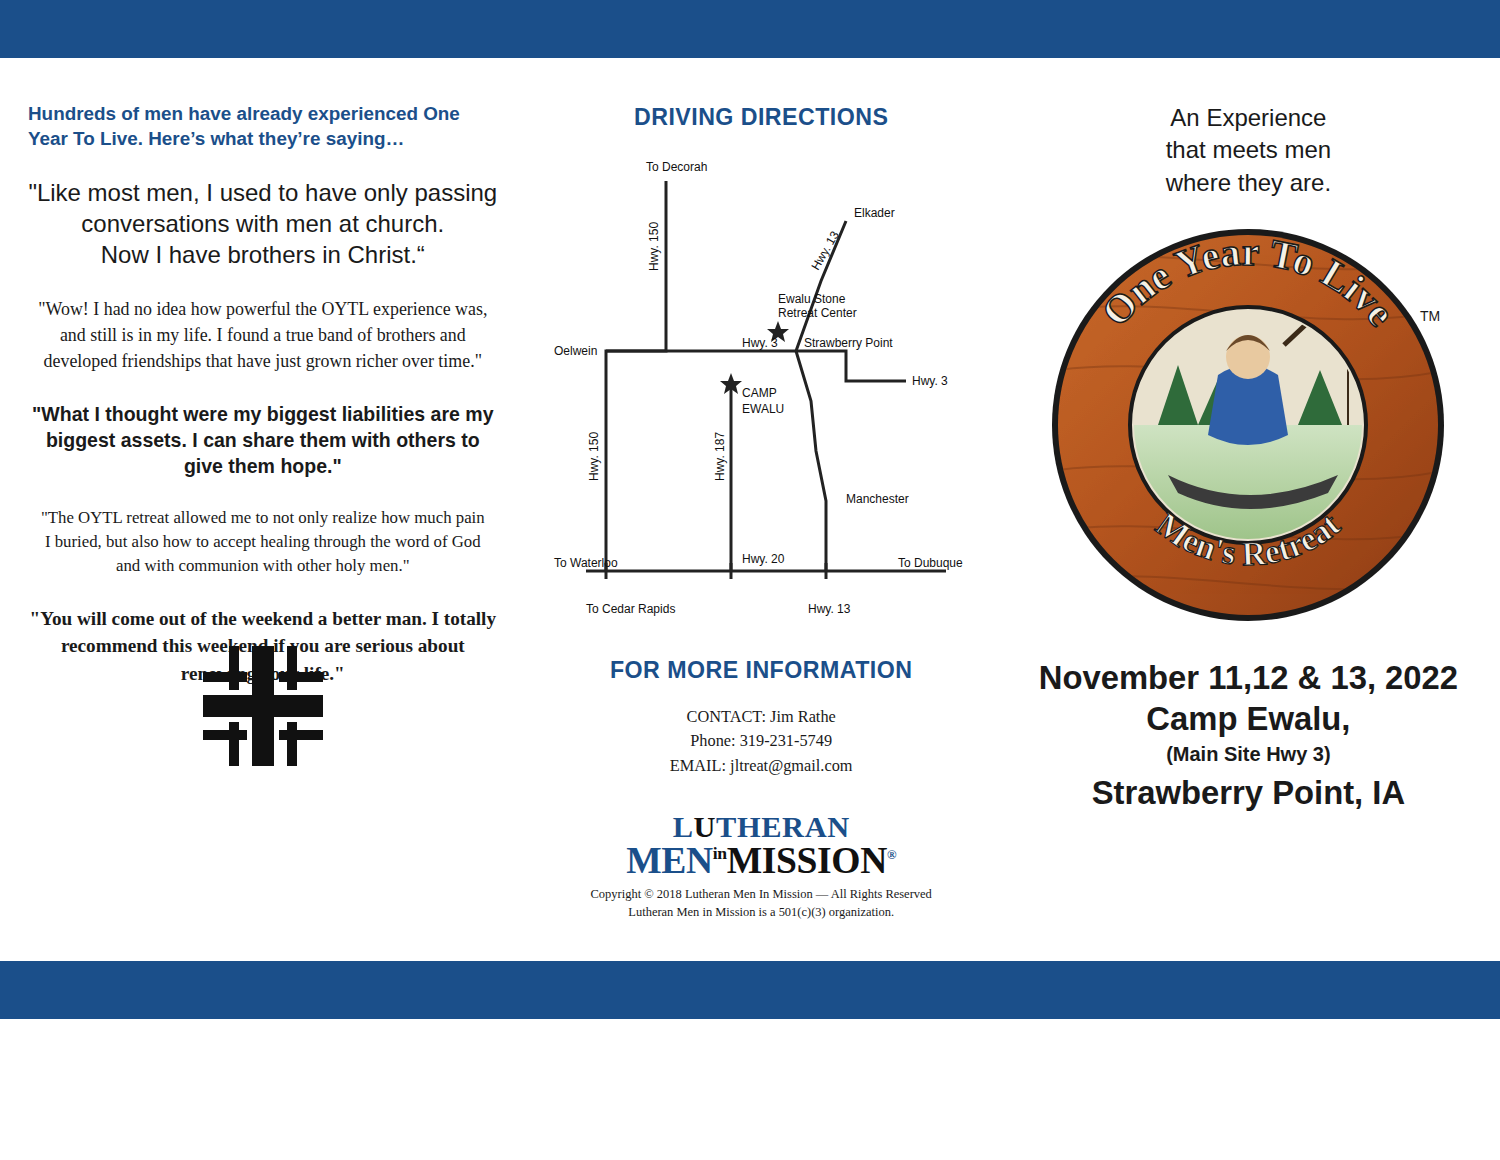Hundreds of men have already experienced One Year To Live. Here’s what they’re saying…
"Like most men, I used to have only passing
conversations with men at church.
Now I have brothers in Christ.“
"Wow! I had no idea how powerful the OYTL experience was, and still is in my life. I found a true band of brothers and developed friendships that have just grown richer over time."
"What I thought were my biggest liabilities are my biggest assets. I can share them with others to give them hope."
"The OYTL retreat allowed me to not only realize how much pain
I buried, but also how to accept healing through the word of God
and with communion with other holy men."
"You will come out of the weekend a better man. I totally recommend this weekend if you are serious about renewing your life."
DRIVING DIRECTIONS
To Decorah Elkader Ewalu Stone Retreat Center Strawberry Point Hwy. 3 Hwy. 3 Oelwein CAMP EWALU Manchester Hwy. 20 To Waterloo To Dubuque To Cedar Rapids Hwy. 13 Hwy. 150 Hwy. 150 Hwy. 187 Hwy. 13
FOR MORE INFORMATION
CONTACT: Jim Rathe
Phone: 319-231-5749
EMAIL: jltreat@gmail.com
LUTHERAN
MENin MISSION®
Copyright © 2018 Lutheran Men In Mission — All Rights Reserved
Lutheran Men in Mission is a 501(c)(3) organization.
An Experience
that meets men
where they are.
One Year To Live Men's Retreat TM
November 11,12 & 13, 2022
Camp Ewalu, (Main Site Hwy 3) Strawberry Point, IA